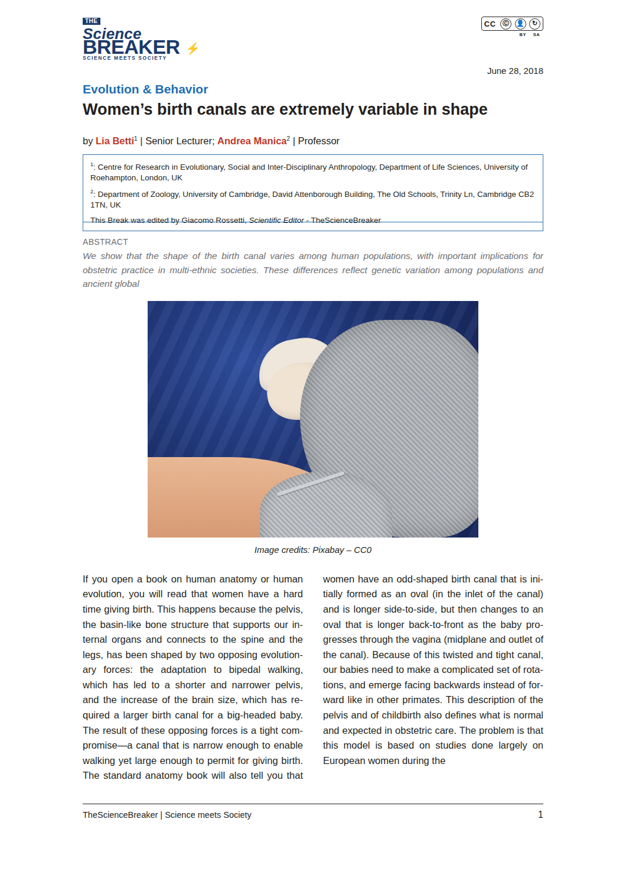THE Science BREAKER ⚡ Science meets Society
CC Ⓒ 👤 ↻
BY SA
June 28, 2018
Evolution & Behavior
Women’s birth canals are extremely variable in shape
by Lia Betti1 | Senior Lecturer; Andrea Manica2 | Professor
1: Centre for Research in Evolutionary, Social and Inter-Disciplinary Anthropology, Department of Life Sciences, University of Roehampton, London, UK
2: Department of Zoology, University of Cambridge, David Attenborough Building, The Old Schools, Trinity Ln, Cambridge CB2 1TN, UK
This Break was edited by Giacomo Rossetti, Scientific Editor - TheScienceBreaker
ABSTRACT
We show that the shape of the birth canal varies among human populations, with important implications for obstetric practice in multi-ethnic societies. These differences reflect genetic variation among populations and ancient global
Image credits: Pixabay – CC0
If you open a book on human anatomy or human evolution, you will read that women have a hard time giving birth. This happens because the pelvis, the basin-like bone structure that supports our internal organs and connects to the spine and the legs, has been shaped by two opposing evolutionary forces: the adaptation to bipedal walking, which has led to a shorter and narrower pelvis, and the increase of the brain size, which has required a larger birth canal for a big-headed baby. The result of these opposing forces is a tight compromise—a canal that is narrow enough to enable walking yet large enough to permit for giving birth. The standard anatomy book will also tell you that women have an odd-shaped birth canal that is initially formed as an oval (in the inlet of the canal) and is longer side-to-side, but then changes to an oval that is longer back-to-front as the baby progresses through the vagina (midplane and outlet of the canal). Because of this twisted and tight canal, our babies need to make a complicated set of rotations, and emerge facing backwards instead of forward like in other primates. This description of the pelvis and of childbirth also defines what is normal and expected in obstetric care. The problem is that this model is based on studies done largely on European women during the
TheScienceBreaker | Science meets Society
1